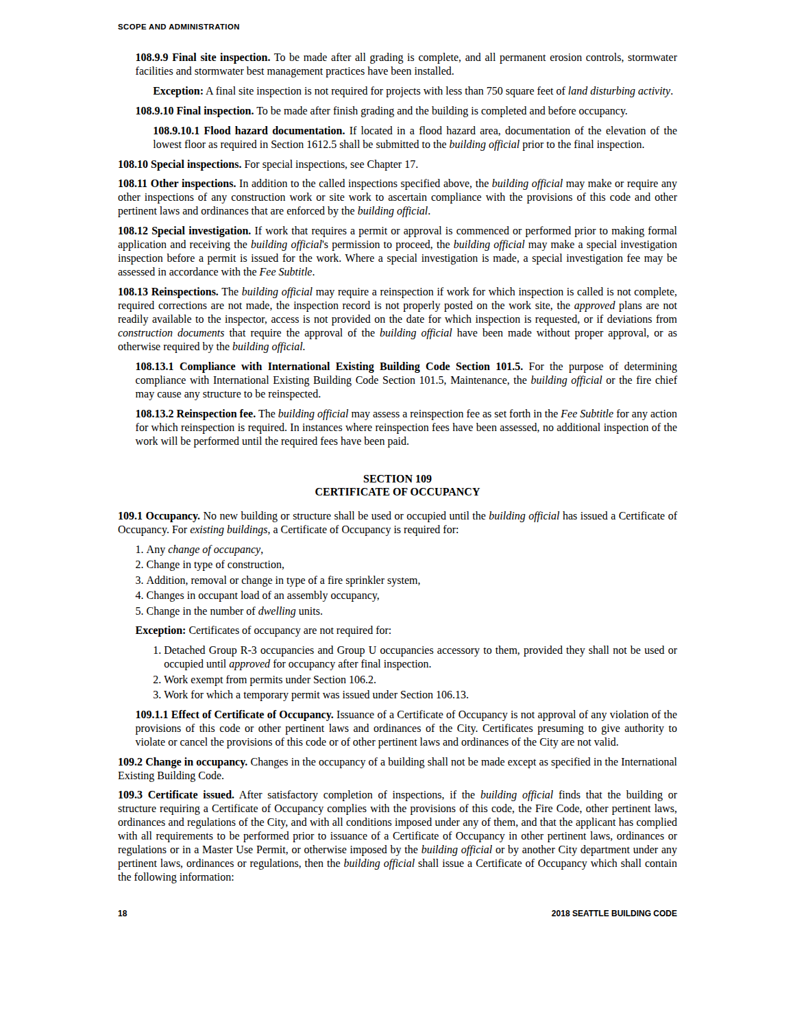SCOPE AND ADMINISTRATION
108.9.9 Final site inspection. To be made after all grading is complete, and all permanent erosion controls, stormwater facilities and stormwater best management practices have been installed.
Exception: A final site inspection is not required for projects with less than 750 square feet of land disturbing activity.
108.9.10 Final inspection. To be made after finish grading and the building is completed and before occupancy.
108.9.10.1 Flood hazard documentation. If located in a flood hazard area, documentation of the elevation of the lowest floor as required in Section 1612.5 shall be submitted to the building official prior to the final inspection.
108.10 Special inspections. For special inspections, see Chapter 17.
108.11 Other inspections. In addition to the called inspections specified above, the building official may make or require any other inspections of any construction work or site work to ascertain compliance with the provisions of this code and other pertinent laws and ordinances that are enforced by the building official.
108.12 Special investigation. If work that requires a permit or approval is commenced or performed prior to making formal application and receiving the building official's permission to proceed, the building official may make a special investigation inspection before a permit is issued for the work. Where a special investigation is made, a special investigation fee may be assessed in accordance with the Fee Subtitle.
108.13 Reinspections. The building official may require a reinspection if work for which inspection is called is not complete, required corrections are not made, the inspection record is not properly posted on the work site, the approved plans are not readily available to the inspector, access is not provided on the date for which inspection is requested, or if deviations from construction documents that require the approval of the building official have been made without proper approval, or as otherwise required by the building official.
108.13.1 Compliance with International Existing Building Code Section 101.5. For the purpose of determining compliance with International Existing Building Code Section 101.5, Maintenance, the building official or the fire chief may cause any structure to be reinspected.
108.13.2 Reinspection fee. The building official may assess a reinspection fee as set forth in the Fee Subtitle for any action for which reinspection is required. In instances where reinspection fees have been assessed, no additional inspection of the work will be performed until the required fees have been paid.
SECTION 109
CERTIFICATE OF OCCUPANCY
109.1 Occupancy. No new building or structure shall be used or occupied until the building official has issued a Certificate of Occupancy. For existing buildings, a Certificate of Occupancy is required for:
Any change of occupancy,
Change in type of construction,
Addition, removal or change in type of a fire sprinkler system,
Changes in occupant load of an assembly occupancy,
Change in the number of dwelling units.
Exception: Certificates of occupancy are not required for:
Detached Group R-3 occupancies and Group U occupancies accessory to them, provided they shall not be used or occupied until approved for occupancy after final inspection.
Work exempt from permits under Section 106.2.
Work for which a temporary permit was issued under Section 106.13.
109.1.1 Effect of Certificate of Occupancy. Issuance of a Certificate of Occupancy is not approval of any violation of the provisions of this code or other pertinent laws and ordinances of the City. Certificates presuming to give authority to violate or cancel the provisions of this code or of other pertinent laws and ordinances of the City are not valid.
109.2 Change in occupancy. Changes in the occupancy of a building shall not be made except as specified in the International Existing Building Code.
109.3 Certificate issued. After satisfactory completion of inspections, if the building official finds that the building or structure requiring a Certificate of Occupancy complies with the provisions of this code, the Fire Code, other pertinent laws, ordinances and regulations of the City, and with all conditions imposed under any of them, and that the applicant has complied with all requirements to be performed prior to issuance of a Certificate of Occupancy in other pertinent laws, ordinances or regulations or in a Master Use Permit, or otherwise imposed by the building official or by another City department under any pertinent laws, ordinances or regulations, then the building official shall issue a Certificate of Occupancy which shall contain the following information:
18 2018 SEATTLE BUILDING CODE